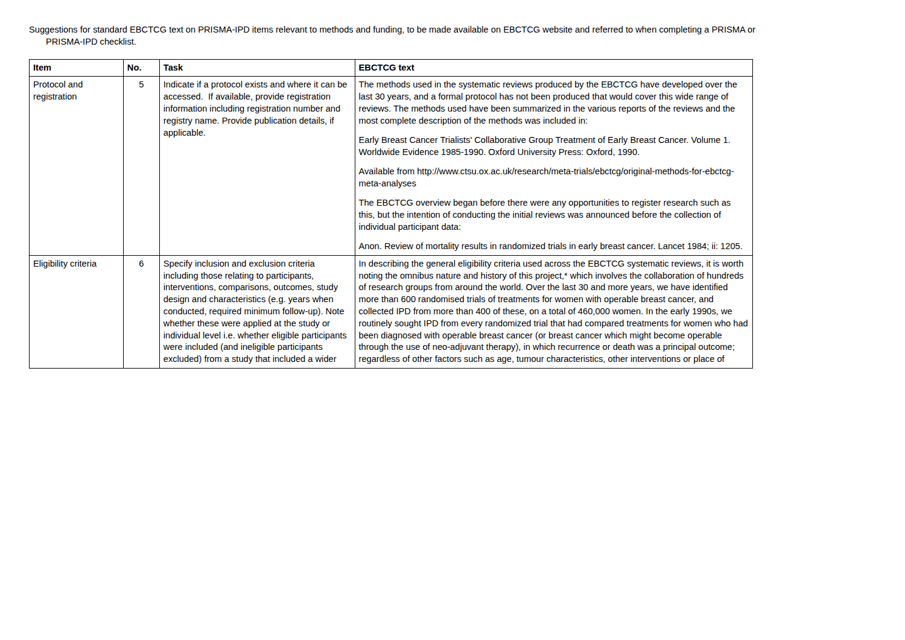Suggestions for standard EBCTCG text on PRISMA-IPD items relevant to methods and funding, to be made available on EBCTCG website and referred to when completing a PRISMA or PRISMA-IPD checklist.
| Item | No. | Task | EBCTCG text |
| --- | --- | --- | --- |
| Protocol and registration | 5 | Indicate if a protocol exists and where it can be accessed. If available, provide registration information including registration number and registry name. Provide publication details, if applicable. | The methods used in the systematic reviews produced by the EBCTCG have developed over the last 30 years, and a formal protocol has not been produced that would cover this wide range of reviews. The methods used have been summarized in the various reports of the reviews and the most complete description of the methods was included in: Early Breast Cancer Trialists' Collaborative Group Treatment of Early Breast Cancer. Volume 1. Worldwide Evidence 1985-1990. Oxford University Press: Oxford, 1990. Available from http://www.ctsu.ox.ac.uk/research/meta-trials/ebctcg/original-methods-for-ebctcg-meta-analyses The EBCTCG overview began before there were any opportunities to register research such as this, but the intention of conducting the initial reviews was announced before the collection of individual participant data: Anon. Review of mortality results in randomized trials in early breast cancer. Lancet 1984; ii: 1205. |
| Eligibility criteria | 6 | Specify inclusion and exclusion criteria including those relating to participants, interventions, comparisons, outcomes, study design and characteristics (e.g. years when conducted, required minimum follow-up). Note whether these were applied at the study or individual level i.e. whether eligible participants were included (and ineligible participants excluded) from a study that included a wider | In describing the general eligibility criteria used across the EBCTCG systematic reviews, it is worth noting the omnibus nature and history of this project,* which involves the collaboration of hundreds of research groups from around the world. Over the last 30 and more years, we have identified more than 600 randomised trials of treatments for women with operable breast cancer, and collected IPD from more than 400 of these, on a total of 460,000 women. In the early 1990s, we routinely sought IPD from every randomized trial that had compared treatments for women who had been diagnosed with operable breast cancer (or breast cancer which might become operable through the use of neo-adjuvant therapy), in which recurrence or death was a principal outcome; regardless of other factors such as age, tumour characteristics, other interventions or place of |